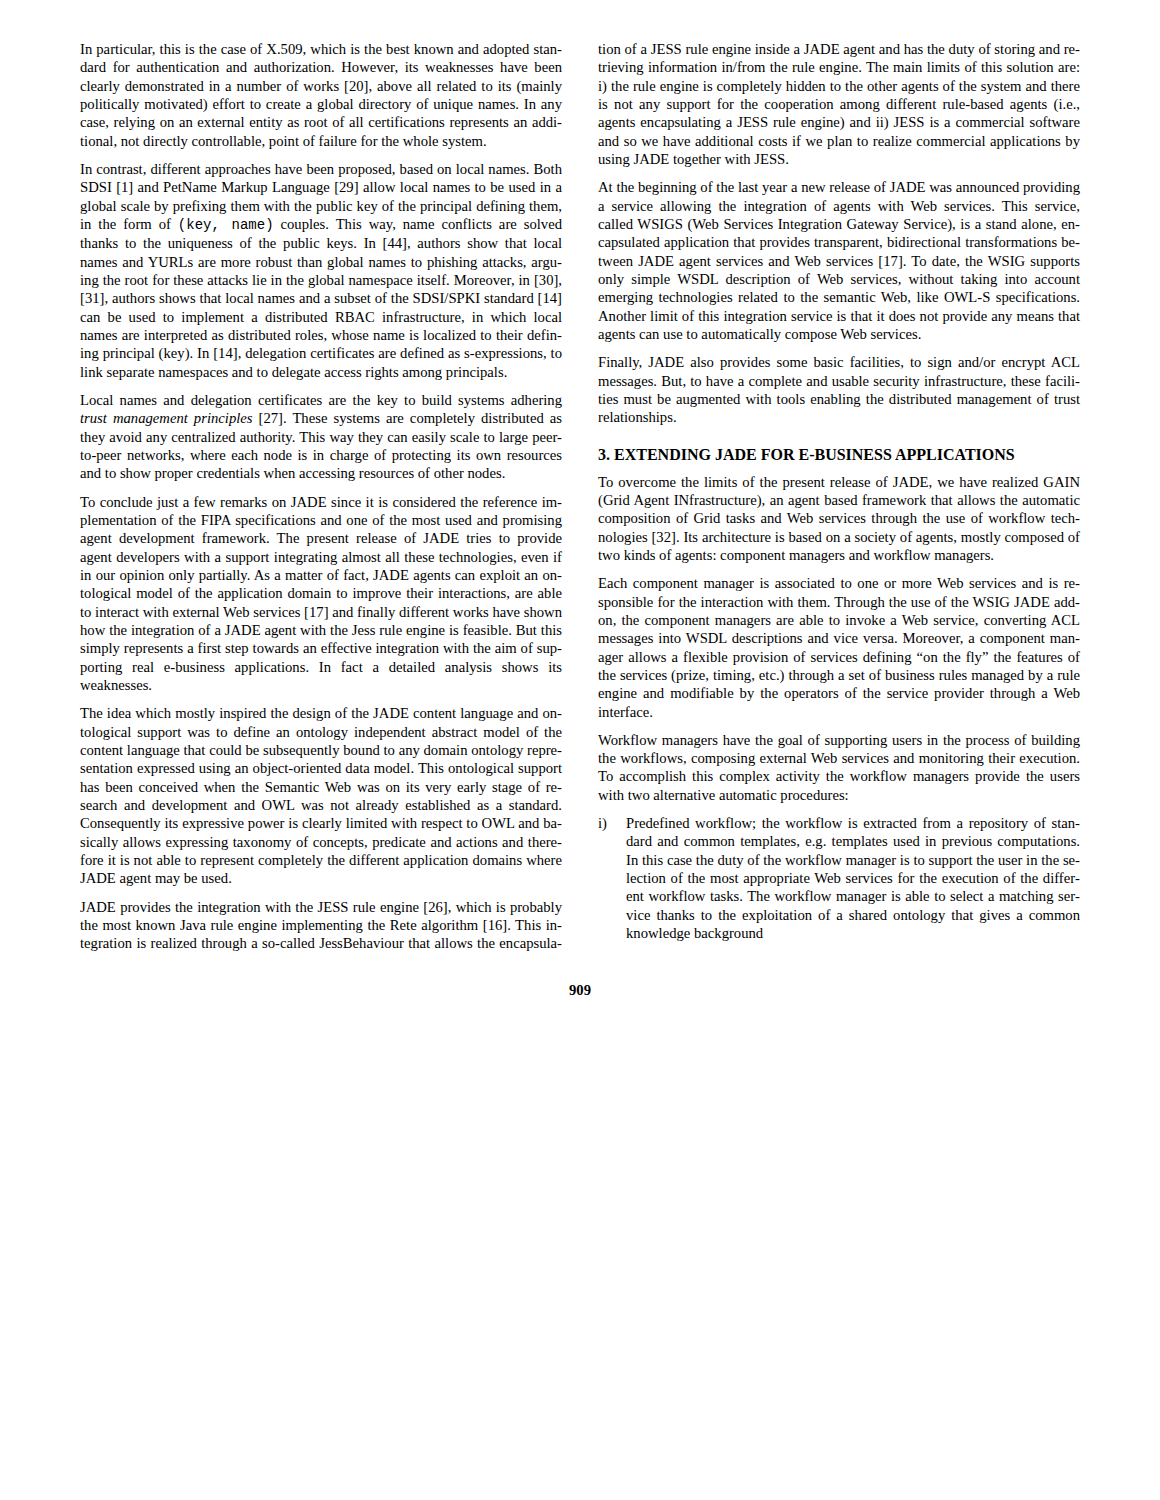In particular, this is the case of X.509, which is the best known and adopted standard for authentication and authorization. However, its weaknesses have been clearly demonstrated in a number of works [20], above all related to its (mainly politically motivated) effort to create a global directory of unique names. In any case, relying on an external entity as root of all certifications represents an additional, not directly controllable, point of failure for the whole system.
In contrast, different approaches have been proposed, based on local names. Both SDSI [1] and PetName Markup Language [29] allow local names to be used in a global scale by prefixing them with the public key of the principal defining them, in the form of (key, name) couples. This way, name conflicts are solved thanks to the uniqueness of the public keys. In [44], authors show that local names and YURLs are more robust than global names to phishing attacks, arguing the root for these attacks lie in the global namespace itself. Moreover, in [30],[31], authors shows that local names and a subset of the SDSI/SPKI standard [14] can be used to implement a distributed RBAC infrastructure, in which local names are interpreted as distributed roles, whose name is localized to their defining principal (key). In [14], delegation certificates are defined as s-expressions, to link separate namespaces and to delegate access rights among principals.
Local names and delegation certificates are the key to build systems adhering trust management principles [27]. These systems are completely distributed as they avoid any centralized authority. This way they can easily scale to large peer-to-peer networks, where each node is in charge of protecting its own resources and to show proper credentials when accessing resources of other nodes.
To conclude just a few remarks on JADE since it is considered the reference implementation of the FIPA specifications and one of the most used and promising agent development framework. The present release of JADE tries to provide agent developers with a support integrating almost all these technologies, even if in our opinion only partially. As a matter of fact, JADE agents can exploit an ontological model of the application domain to improve their interactions, are able to interact with external Web services [17] and finally different works have shown how the integration of a JADE agent with the Jess rule engine is feasible. But this simply represents a first step towards an effective integration with the aim of supporting real e-business applications. In fact a detailed analysis shows its weaknesses.
The idea which mostly inspired the design of the JADE content language and ontological support was to define an ontology independent abstract model of the content language that could be subsequently bound to any domain ontology representation expressed using an object-oriented data model. This ontological support has been conceived when the Semantic Web was on its very early stage of research and development and OWL was not already established as a standard. Consequently its expressive power is clearly limited with respect to OWL and basically allows expressing taxonomy of concepts, predicate and actions and therefore it is not able to represent completely the different application domains where JADE agent may be used.
JADE provides the integration with the JESS rule engine [26], which is probably the most known Java rule engine implementing the Rete algorithm [16]. This integration is realized through a so-called JessBehaviour that allows the encapsulation of a JESS rule engine inside a JADE agent and has the duty of storing and retrieving information in/from the rule engine. The main limits of this solution are: i) the rule engine is completely hidden to the other agents of the system and there is not any support for the cooperation among different rule-based agents (i.e., agents encapsulating a JESS rule engine) and ii) JESS is a commercial software and so we have additional costs if we plan to realize commercial applications by using JADE together with JESS.
At the beginning of the last year a new release of JADE was announced providing a service allowing the integration of agents with Web services. This service, called WSIGS (Web Services Integration Gateway Service), is a stand alone, encapsulated application that provides transparent, bidirectional transformations between JADE agent services and Web services [17]. To date, the WSIG supports only simple WSDL description of Web services, without taking into account emerging technologies related to the semantic Web, like OWL-S specifications. Another limit of this integration service is that it does not provide any means that agents can use to automatically compose Web services.
Finally, JADE also provides some basic facilities, to sign and/or encrypt ACL messages. But, to have a complete and usable security infrastructure, these facilities must be augmented with tools enabling the distributed management of trust relationships.
3. EXTENDING JADE FOR E-BUSINESS APPLICATIONS
To overcome the limits of the present release of JADE, we have realized GAIN (Grid Agent INfrastructure), an agent based framework that allows the automatic composition of Grid tasks and Web services through the use of workflow technologies [32]. Its architecture is based on a society of agents, mostly composed of two kinds of agents: component managers and workflow managers.
Each component manager is associated to one or more Web services and is responsible for the interaction with them. Through the use of the WSIG JADE add-on, the component managers are able to invoke a Web service, converting ACL messages into WSDL descriptions and vice versa. Moreover, a component manager allows a flexible provision of services defining “on the fly” the features of the services (prize, timing, etc.) through a set of business rules managed by a rule engine and modifiable by the operators of the service provider through a Web interface.
Workflow managers have the goal of supporting users in the process of building the workflows, composing external Web services and monitoring their execution. To accomplish this complex activity the workflow managers provide the users with two alternative automatic procedures:
i) Predefined workflow; the workflow is extracted from a repository of standard and common templates, e.g. templates used in previous computations. In this case the duty of the workflow manager is to support the user in the selection of the most appropriate Web services for the execution of the different workflow tasks. The workflow manager is able to select a matching service thanks to the exploitation of a shared ontology that gives a common knowledge background
909